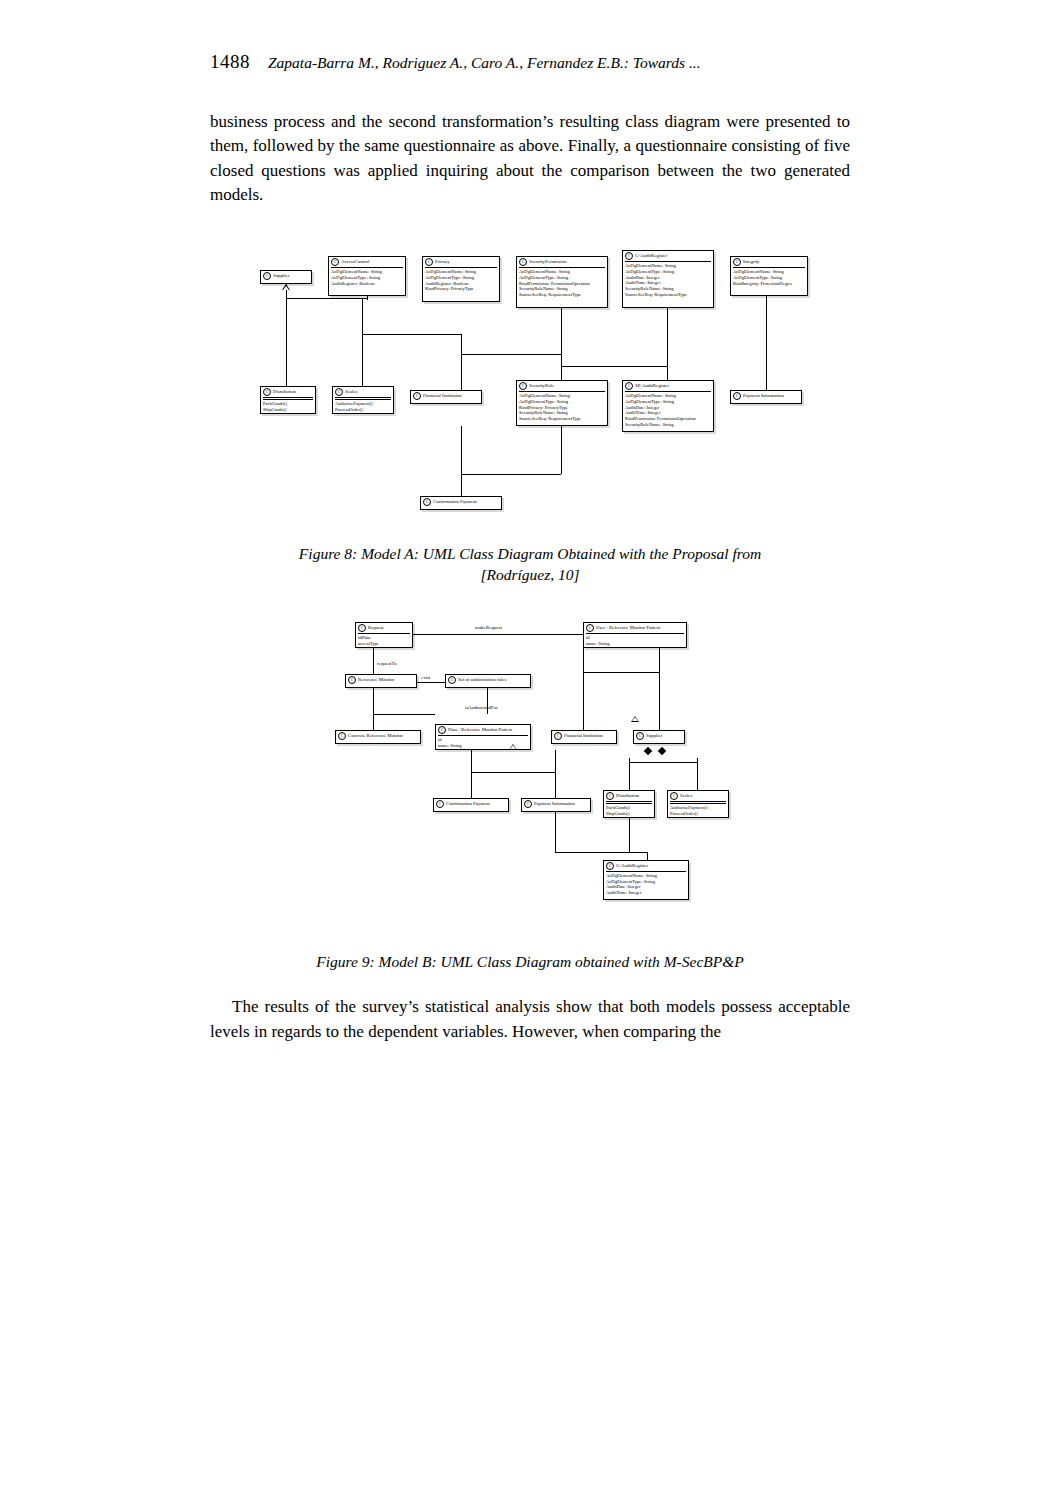1488 Zapata-Barra M., Rodriguez A., Caro A., Fernandez E.B.: Towards ...
business process and the second transformation’s resulting class diagram were presented to them, followed by the same questionnaire as above. Finally, a questionnaire consisting of five closed questions was applied inquiring about the comparison between the two generated models.
CSupplier
CAccessControl AcDgElementName: String AcDgElementType: String AuditRegister: Boolean
CPrivacy AcDgElementName: String AcDgElementType: String AuditRegister: Boolean KindPrivacy: PrivacyType
CSecurityPermission AcDgElementName: String AcDgElementType: String KindPermission: PermissionOperation SecurityRoleName: String SourceSecReq: RequirementType
CG-AuditRegister AcDgElementName: String AcDgElementType: String AuditDate: Integer AuditTime: Integer SecurityRoleName: String SourceSecReq: RequirementType
CIntegrity AcDgElementName: String AcDgElementType: String KindIntegrity: ProtectionDegree
CDistribution PackGoods() ShipGoods()
CSeales AuthorizePayment() ProcessOrder()
CFinancial Institution
CSecurityRole AcDgElementName: String AcDgElementType: String KindPrivacy: PrivacyType SecurityRoleName: String SourceSecReq: RequirementType
CSP-AuditRegister AcDgElementName: String AcDgElementType: String AuditDate: Integer AuditTime: Integer KindPermission: PermissionOperation SecurityRoleName: String
CPayment Information
CConfirmation Payment
Figure 8: Model A: UML Class Diagram Obtained with the Proposal from
[Rodríguez, 10]
CRequest idData accessType
CUser - Reference Monitor Pattern id name: String
makeRequest
requestTo
CReference Monitor
exist
CSet of authorization rules
isAuthorizedFor
CConcrete Reference Monitor
CData - Reference Monitor Pattern id name: String
CFinancial Institution
CSupplier
CConfirmation Payment
CPayment Information
CDistribution PackGoods() ShipGoods()
CSeales AuthorizePayment() ProcessOrder()
CG-AuditRegister AcDgElementName: String AcDgElementType: String AuditDate: Integer AuditTime: Integer
Figure 9: Model B: UML Class Diagram obtained with M-SecBP&P
The results of the survey’s statistical analysis show that both models possess acceptable levels in regards to the dependent variables. However, when comparing the